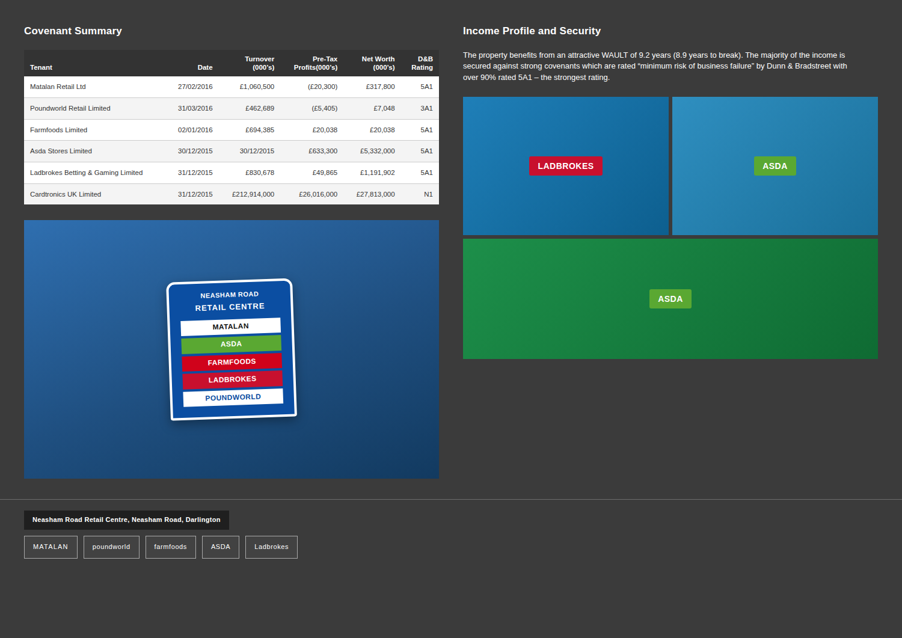Covenant Summary
| Tenant | Date | Turnover (000’s) | Pre-Tax Profits(000’s) | Net Worth (000’s) | D&B Rating |
| --- | --- | --- | --- | --- | --- |
| Matalan Retail Ltd | 27/02/2016 | £1,060,500 | (£20,300) | £317,800 | 5A1 |
| Poundworld Retail Limited | 31/03/2016 | £462,689 | (£5,405) | £7,048 | 3A1 |
| Farmfoods Limited | 02/01/2016 | £694,385 | £20,038 | £20,038 | 5A1 |
| Asda Stores Limited | 30/12/2015 | 30/12/2015 | £633,300 | £5,332,000 | 5A1 |
| Ladbrokes Betting & Gaming Limited | 31/12/2015 | £830,678 | £49,865 | £1,191,902 | 5A1 |
| Cardtronics UK Limited | 31/12/2015 | £212,914,000 | £26,016,000 | £27,813,000 | N1 |
NEASHAM ROAD
Retail Centre
MATALAN
ASDA
farmfoods
Ladbrokes
poundworld
Income Profile and Security
The property benefits from an attractive WAULT of 9.2 years (8.9 years to break). The majority of the income is secured against strong covenants which are rated “minimum risk of business failure” by Dunn & Bradstreet with over 90% rated 5A1 – the strongest rating.
Ladbrokes
ASDA
ASDA
Neasham Road Retail Centre, Neasham Road, Darlington
MATALAN poundworld farmfoods ASDA Ladbrokes